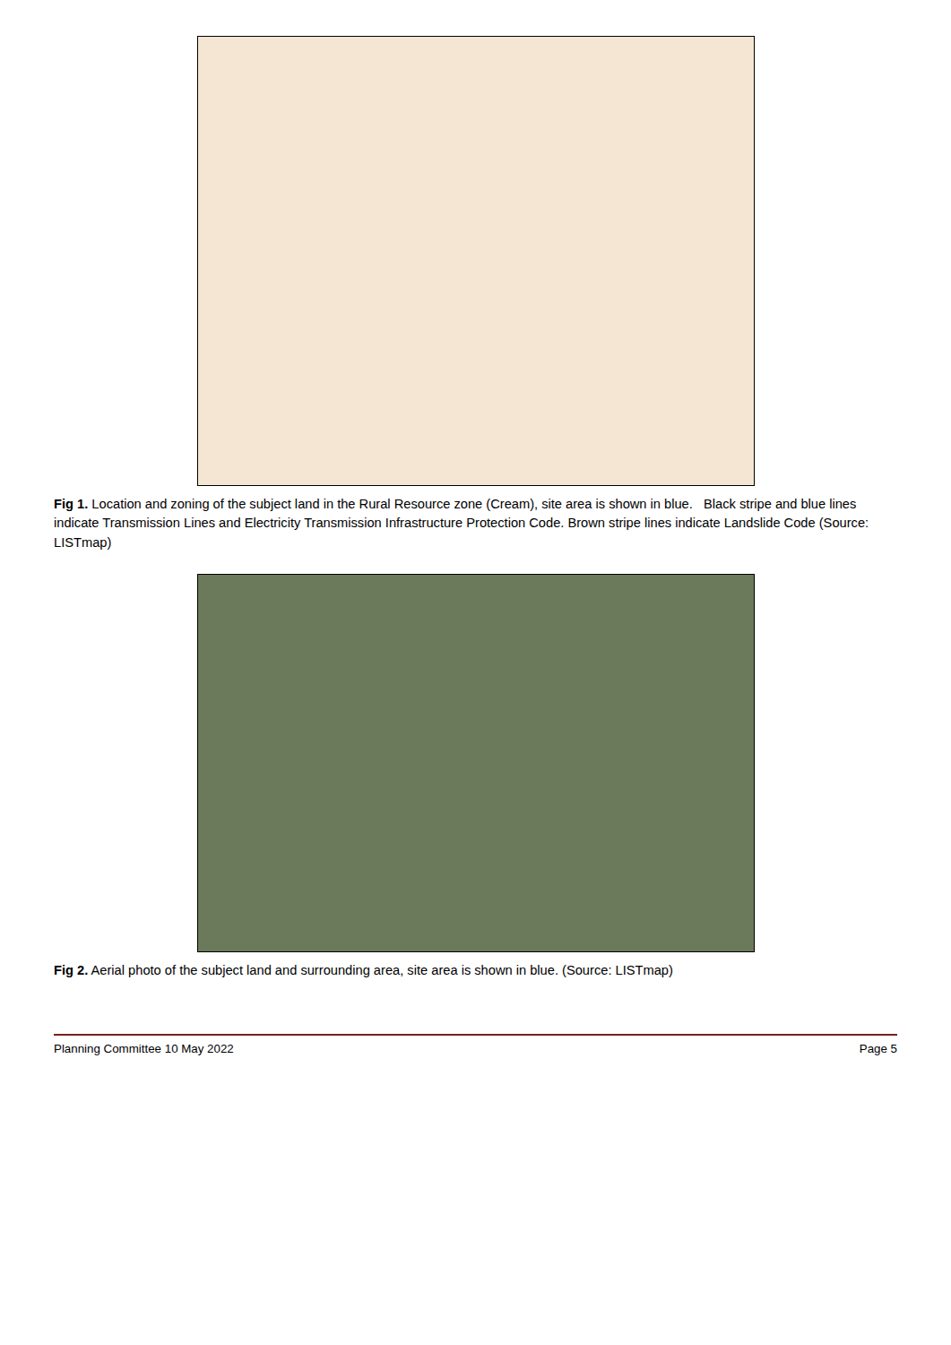Fig 1. Location and zoning of the subject land in the Rural Resource zone (Cream), site area is shown in blue. Black stripe and blue lines indicate Transmission Lines and Electricity Transmission Infrastructure Protection Code. Brown stripe lines indicate Landslide Code (Source: LISTmap)
Fig 2. Aerial photo of the subject land and surrounding area, site area is shown in blue. (Source: LISTmap)
Planning Committee 10 May 2022
Page 5